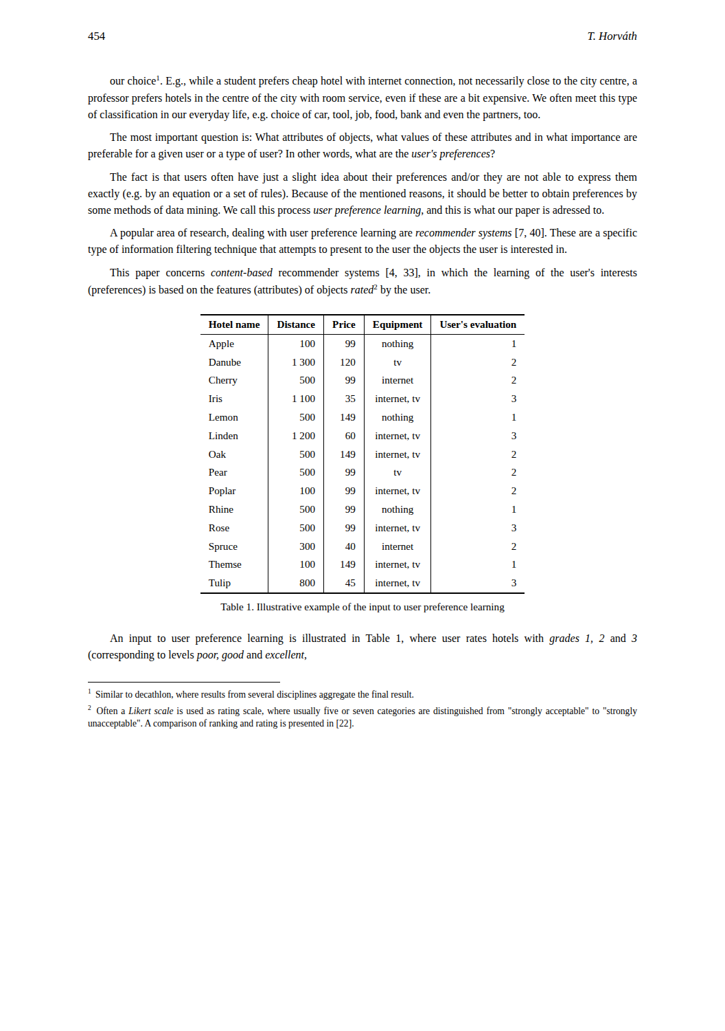454 T. Horváth
our choice1. E.g., while a student prefers cheap hotel with internet connection, not necessarily close to the city centre, a professor prefers hotels in the centre of the city with room service, even if these are a bit expensive. We often meet this type of classification in our everyday life, e.g. choice of car, tool, job, food, bank and even the partners, too.
The most important question is: What attributes of objects, what values of these attributes and in what importance are preferable for a given user or a type of user? In other words, what are the user's preferences?
The fact is that users often have just a slight idea about their preferences and/or they are not able to express them exactly (e.g. by an equation or a set of rules). Because of the mentioned reasons, it should be better to obtain preferences by some methods of data mining. We call this process user preference learning, and this is what our paper is adressed to.
A popular area of research, dealing with user preference learning are recommender systems [7, 40]. These are a specific type of information filtering technique that attempts to present to the user the objects the user is interested in.
This paper concerns content-based recommender systems [4, 33], in which the learning of the user's interests (preferences) is based on the features (attributes) of objects rated2 by the user.
| Hotel name | Distance | Price | Equipment | User's evaluation |
| --- | --- | --- | --- | --- |
| Apple | 100 | 99 | nothing | 1 |
| Danube | 1 300 | 120 | tv | 2 |
| Cherry | 500 | 99 | internet | 2 |
| Iris | 1 100 | 35 | internet, tv | 3 |
| Lemon | 500 | 149 | nothing | 1 |
| Linden | 1 200 | 60 | internet, tv | 3 |
| Oak | 500 | 149 | internet, tv | 2 |
| Pear | 500 | 99 | tv | 2 |
| Poplar | 100 | 99 | internet, tv | 2 |
| Rhine | 500 | 99 | nothing | 1 |
| Rose | 500 | 99 | internet, tv | 3 |
| Spruce | 300 | 40 | internet | 2 |
| Themse | 100 | 149 | internet, tv | 1 |
| Tulip | 800 | 45 | internet, tv | 3 |
Table 1. Illustrative example of the input to user preference learning
An input to user preference learning is illustrated in Table 1, where user rates hotels with grades 1, 2 and 3 (corresponding to levels poor, good and excellent,
1 Similar to decathlon, where results from several disciplines aggregate the final result.
2 Often a Likert scale is used as rating scale, where usually five or seven categories are distinguished from "strongly acceptable" to "strongly unacceptable". A comparison of ranking and rating is presented in [22].